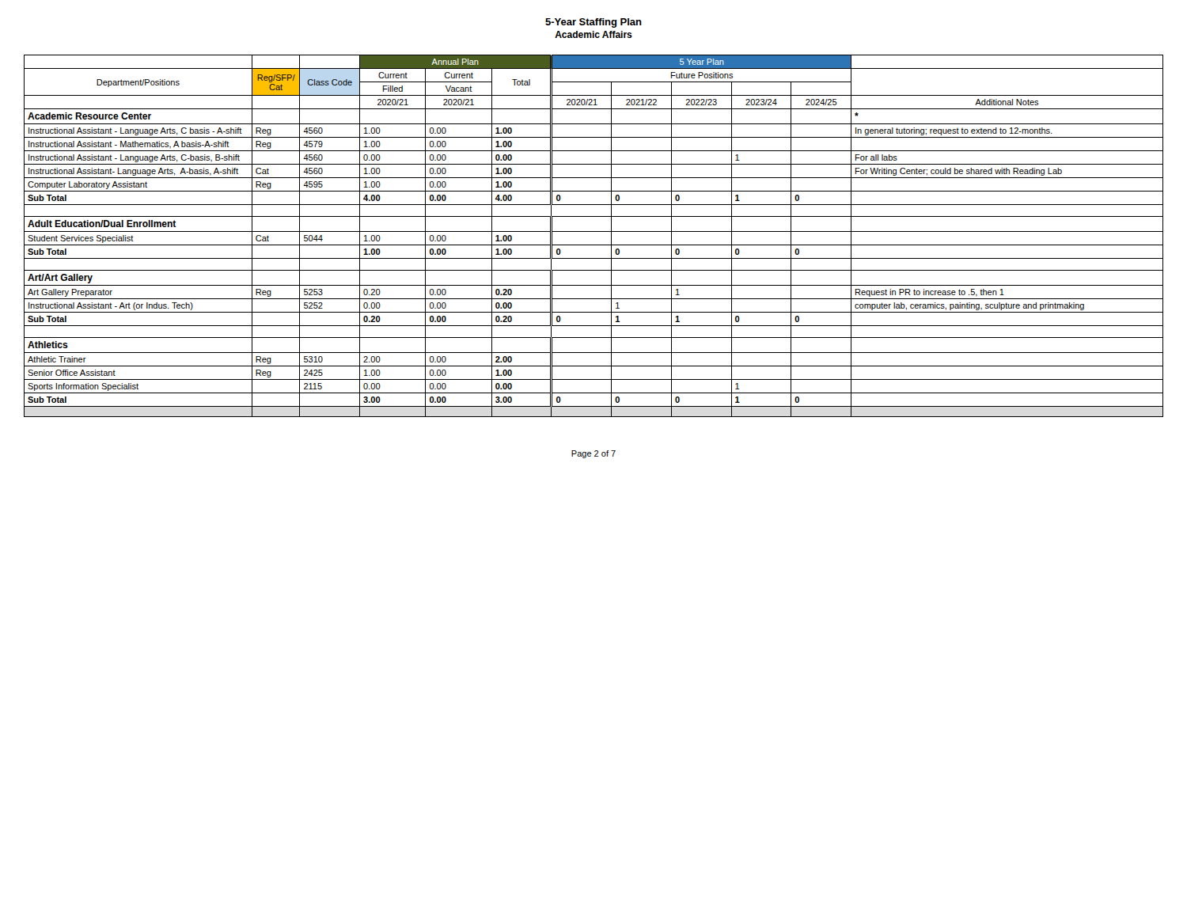5-Year Staffing Plan
Academic Affairs
| | | | Annual Plan | 5 Year Plan | |
| --- | --- | --- | --- | --- | --- |
| Department/Positions | Reg/SFP/ Cat | Class Code | Current | Current | Total | Future Positions | |
| Filled | Vacant | | | | | |
| | | | 2020/21 | 2020/21 | | 2020/21 | 2021/22 | 2022/23 | 2023/24 | 2024/25 | Additional Notes |
| Academic Resource Center | | | | | | | | | | | * |
| Instructional Assistant - Language Arts, C basis - A-shift | Reg | 4560 | 1.00 | 0.00 | 1.00 | | | | | | In general tutoring; request to extend to 12-months. |
| Instructional Assistant - Mathematics, A basis-A-shift | Reg | 4579 | 1.00 | 0.00 | 1.00 | | | | | | |
| Instructional Assistant - Language Arts, C-basis, B-shift | | 4560 | 0.00 | 0.00 | 0.00 | | | | 1 | | For all labs |
| Instructional Assistant- Language Arts, A-basis, A-shift | Cat | 4560 | 1.00 | 0.00 | 1.00 | | | | | | For Writing Center; could be shared with Reading Lab |
| Computer Laboratory Assistant | Reg | 4595 | 1.00 | 0.00 | 1.00 | | | | | | |
| Sub Total | | | 4.00 | 0.00 | 4.00 | 0 | 0 | 0 | 1 | 0 | |
| Adult Education/Dual Enrollment | | | | | | | | | | | |
| Student Services Specialist | Cat | 5044 | 1.00 | 0.00 | 1.00 | | | | | | |
| Sub Total | | | 1.00 | 0.00 | 1.00 | 0 | 0 | 0 | 0 | 0 | |
| Art/Art Gallery | | | | | | | | | | | |
| Art Gallery Preparator | Reg | 5253 | 0.20 | 0.00 | 0.20 | | | 1 | | | Request in PR to increase to .5, then 1 |
| Instructional Assistant - Art (or Indus. Tech) | | 5252 | 0.00 | 0.00 | 0.00 | | 1 | | | | computer lab, ceramics, painting, sculpture and printmaking |
| Sub Total | | | 0.20 | 0.00 | 0.20 | 0 | 1 | 1 | 0 | 0 | |
| Athletics | | | | | | | | | | | |
| Athletic Trainer | Reg | 5310 | 2.00 | 0.00 | 2.00 | | | | | | |
| Senior Office Assistant | Reg | 2425 | 1.00 | 0.00 | 1.00 | | | | | | |
| Sports Information Specialist | | 2115 | 0.00 | 0.00 | 0.00 | | | | 1 | | |
| Sub Total | | | 3.00 | 0.00 | 3.00 | 0 | 0 | 0 | 1 | 0 | |
Page 2 of 7